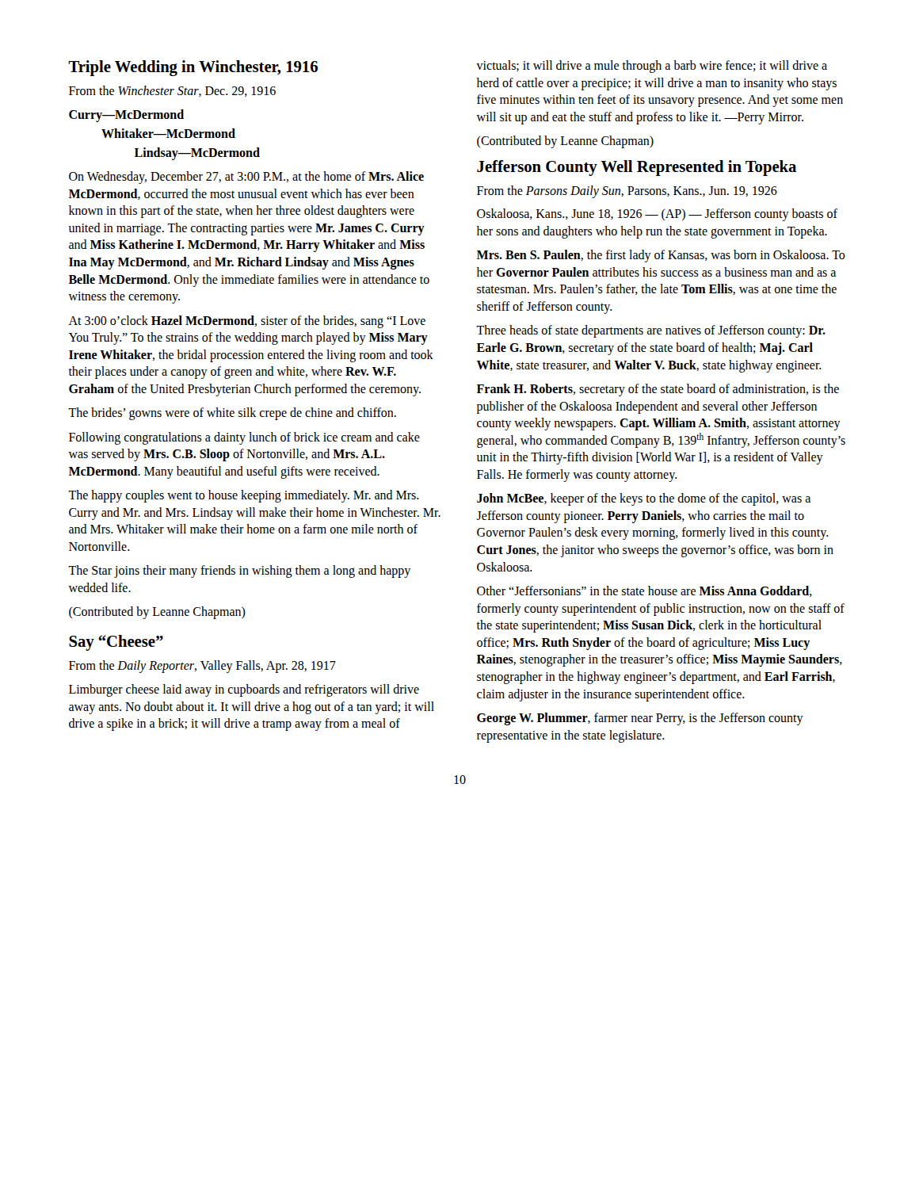Triple Wedding in Winchester, 1916
From the Winchester Star, Dec. 29, 1916
Curry—McDermond
Whitaker—McDermond
Lindsay—McDermond
On Wednesday, December 27, at 3:00 P.M., at the home of Mrs. Alice McDermond, occurred the most unusual event which has ever been known in this part of the state, when her three oldest daughters were united in marriage. The contracting parties were Mr. James C. Curry and Miss Katherine I. McDermond, Mr. Harry Whitaker and Miss Ina May McDermond, and Mr. Richard Lindsay and Miss Agnes Belle McDermond. Only the immediate families were in attendance to witness the ceremony.
At 3:00 o’clock Hazel McDermond, sister of the brides, sang “I Love You Truly.” To the strains of the wedding march played by Miss Mary Irene Whitaker, the bridal procession entered the living room and took their places under a canopy of green and white, where Rev. W.F. Graham of the United Presbyterian Church performed the ceremony.
The brides’ gowns were of white silk crepe de chine and chiffon.
Following congratulations a dainty lunch of brick ice cream and cake was served by Mrs. C.B. Sloop of Nortonville, and Mrs. A.L. McDermond. Many beautiful and useful gifts were received.
The happy couples went to house keeping immediately. Mr. and Mrs. Curry and Mr. and Mrs. Lindsay will make their home in Winchester. Mr. and Mrs. Whitaker will make their home on a farm one mile north of Nortonville.
The Star joins their many friends in wishing them a long and happy wedded life.
(Contributed by Leanne Chapman)
Say “Cheese”
From the Daily Reporter, Valley Falls, Apr. 28, 1917
Limburger cheese laid away in cupboards and refrigerators will drive away ants. No doubt about it. It will drive a hog out of a tan yard; it will drive a spike in a brick; it will drive a tramp away from a meal of victuals; it will drive a mule through a barb wire fence; it will drive a herd of cattle over a precipice; it will drive a man to insanity who stays five minutes within ten feet of its unsavory presence. And yet some men will sit up and eat the stuff and profess to like it. —Perry Mirror.
(Contributed by Leanne Chapman)
Jefferson County Well Represented in Topeka
From the Parsons Daily Sun, Parsons, Kans., Jun. 19, 1926
Oskaloosa, Kans., June 18, 1926 — (AP) — Jefferson county boasts of her sons and daughters who help run the state government in Topeka.
Mrs. Ben S. Paulen, the first lady of Kansas, was born in Oskaloosa. To her Governor Paulen attributes his success as a business man and as a statesman. Mrs. Paulen’s father, the late Tom Ellis, was at one time the sheriff of Jefferson county.
Three heads of state departments are natives of Jefferson county: Dr. Earle G. Brown, secretary of the state board of health; Maj. Carl White, state treasurer, and Walter V. Buck, state highway engineer.
Frank H. Roberts, secretary of the state board of administration, is the publisher of the Oskaloosa Independent and several other Jefferson county weekly newspapers. Capt. William A. Smith, assistant attorney general, who commanded Company B, 139th Infantry, Jefferson county’s unit in the Thirty-fifth division [World War I], is a resident of Valley Falls. He formerly was county attorney.
John McBee, keeper of the keys to the dome of the capitol, was a Jefferson county pioneer. Perry Daniels, who carries the mail to Governor Paulen’s desk every morning, formerly lived in this county. Curt Jones, the janitor who sweeps the governor’s office, was born in Oskaloosa.
Other “Jeffersonians” in the state house are Miss Anna Goddard, formerly county superintendent of public instruction, now on the staff of the state superintendent; Miss Susan Dick, clerk in the horticultural office; Mrs. Ruth Snyder of the board of agriculture; Miss Lucy Raines, stenographer in the treasurer’s office; Miss Maymie Saunders, stenographer in the highway engineer’s department, and Earl Farrish, claim adjuster in the insurance superintendent office.
George W. Plummer, farmer near Perry, is the Jefferson county representative in the state legislature.
10